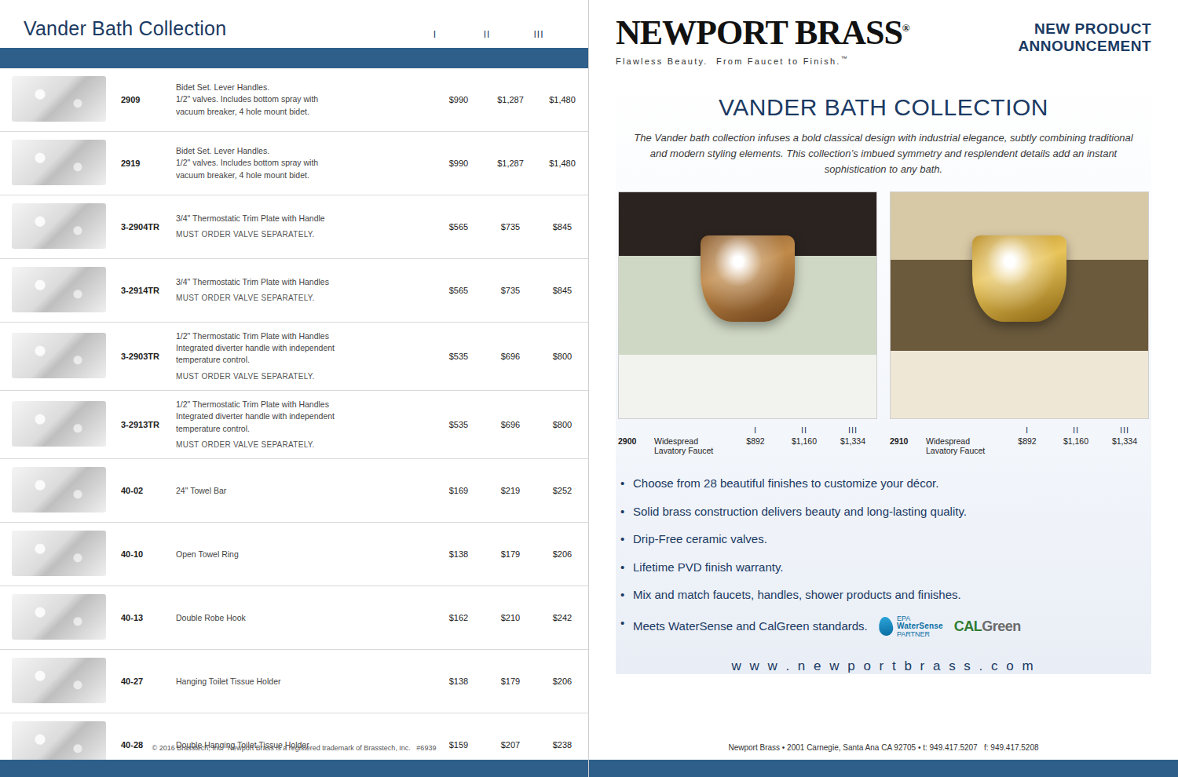Vander Bath Collection
III III
| | 2909 | Bidet Set. Lever Handles. 1/2" valves. Includes bottom spray with vacuum breaker, 4 hole mount bidet. | $990 | $1,287 | $1,480 |
| | 2919 | Bidet Set. Lever Handles. 1/2" valves. Includes bottom spray with vacuum breaker, 4 hole mount bidet. | $990 | $1,287 | $1,480 |
| | 3-2904TR | 3/4" Thermostatic Trim Plate with Handle MUST ORDER VALVE SEPARATELY. | $565 | $735 | $845 |
| | 3-2914TR | 3/4" Thermostatic Trim Plate with Handles MUST ORDER VALVE SEPARATELY. | $565 | $735 | $845 |
| | 3-2903TR | 1/2" Thermostatic Trim Plate with Handles Integrated diverter handle with independent temperature control. MUST ORDER VALVE SEPARATELY. | $535 | $696 | $800 |
| | 3-2913TR | 1/2" Thermostatic Trim Plate with Handles Integrated diverter handle with independent temperature control. MUST ORDER VALVE SEPARATELY. | $535 | $696 | $800 |
| | 40-02 | 24" Towel Bar | $169 | $219 | $252 |
| | 40-10 | Open Towel Ring | $138 | $179 | $206 |
| | 40-13 | Double Robe Hook | $162 | $210 | $242 |
| | 40-27 | Hanging Toilet Tissue Holder | $138 | $179 | $206 |
| | 40-28 | Double Hanging Toilet Tissue Holder | $159 | $207 | $238 |
© 2016 Brasstech, Inc. Newport Brass is a registered trademark of Brasstech, Inc. #6939
NEWPORT BRASS®
Flawless Beauty. From Faucet to Finish.™
NEW PRODUCT ANNOUNCEMENT
VANDER BATH COLLECTION
The Vander bath collection infuses a bold classical design with industrial elegance, subtly combining traditional and modern styling elements. This collection’s imbued symmetry and resplendent details add an instant sophistication to any bath.
III III
2900 Widespread Lavatory Faucet $892 $1,160 $1,334
III III
2910 Widespread Lavatory Faucet $892 $1,160 $1,334
Choose from 28 beautiful finishes to customize your décor.
Solid brass construction delivers beauty and long-lasting quality.
Drip-Free ceramic valves.
Lifetime PVD finish warranty.
Mix and match faucets, handles, shower products and finishes.
Meets WaterSense and CalGreen standards. EPAWaterSense PARTNER CALGreen
w w w . n e w p o r t b r a s s . c o m
Newport Brass • 2001 Carnegie, Santa Ana CA 92705 • t: 949.417.5207 f: 949.417.5208